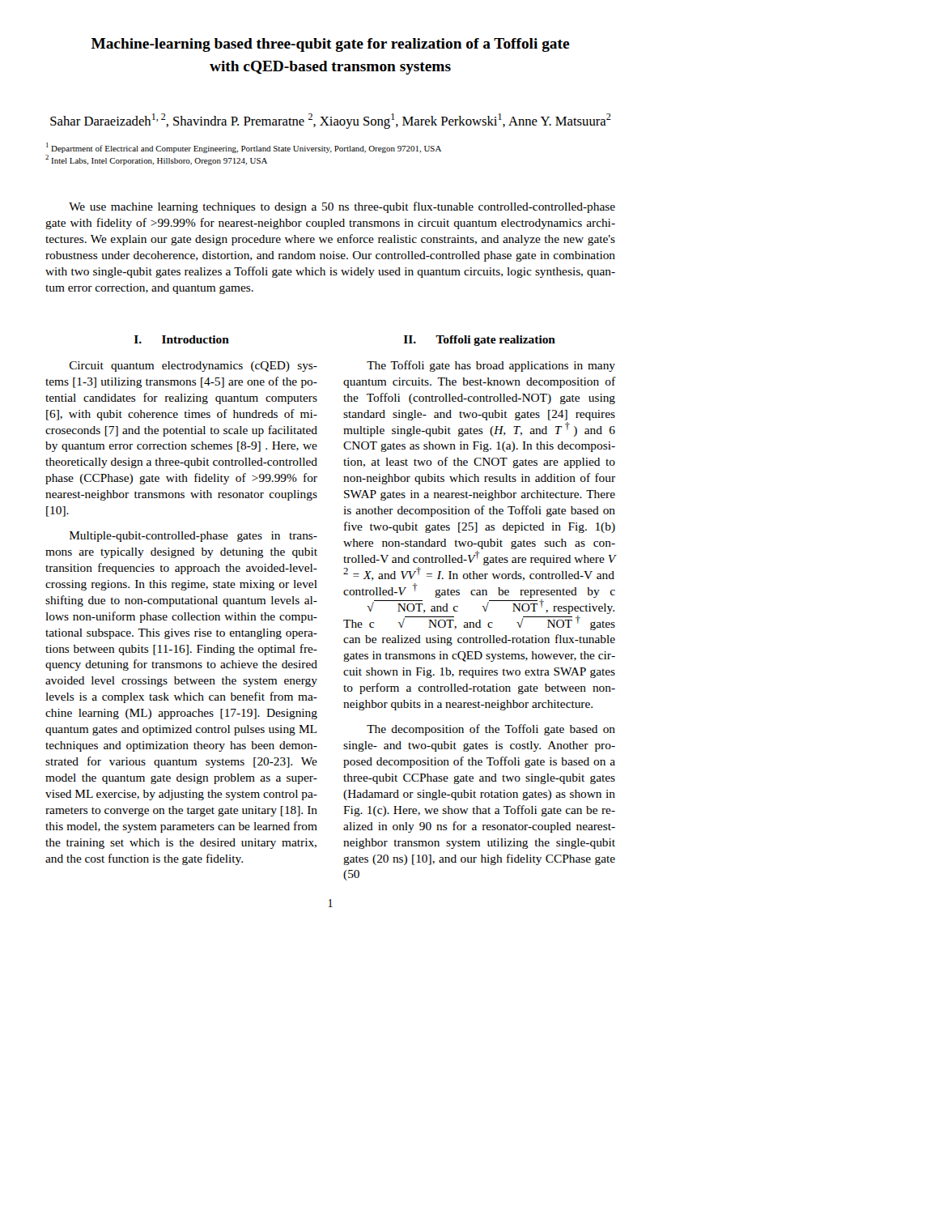Machine-learning based three-qubit gate for realization of a Toffoli gate with cQED-based transmon systems
Sahar Daraeizadeh1, 2, Shavindra P. Premaratne 2, Xiaoyu Song1, Marek Perkowski1, Anne Y. Matsuura2
1 Department of Electrical and Computer Engineering, Portland State University, Portland, Oregon 97201, USA
2 Intel Labs, Intel Corporation, Hillsboro, Oregon 97124, USA
We use machine learning techniques to design a 50 ns three-qubit flux-tunable controlled-controlled-phase gate with fidelity of >99.99% for nearest-neighbor coupled transmons in circuit quantum electrodynamics architectures. We explain our gate design procedure where we enforce realistic constraints, and analyze the new gate's robustness under decoherence, distortion, and random noise. Our controlled-controlled phase gate in combination with two single-qubit gates realizes a Toffoli gate which is widely used in quantum circuits, logic synthesis, quantum error correction, and quantum games.
I. Introduction
Circuit quantum electrodynamics (cQED) systems [1-3] utilizing transmons [4-5] are one of the potential candidates for realizing quantum computers [6], with qubit coherence times of hundreds of microseconds [7] and the potential to scale up facilitated by quantum error correction schemes [8-9] . Here, we theoretically design a three-qubit controlled-controlled phase (CCPhase) gate with fidelity of >99.99% for nearest-neighbor transmons with resonator couplings [10].
Multiple-qubit-controlled-phase gates in transmons are typically designed by detuning the qubit transition frequencies to approach the avoided-level-crossing regions. In this regime, state mixing or level shifting due to non-computational quantum levels allows non-uniform phase collection within the computational subspace. This gives rise to entangling operations between qubits [11-16]. Finding the optimal frequency detuning for transmons to achieve the desired avoided level crossings between the system energy levels is a complex task which can benefit from machine learning (ML) approaches [17-19]. Designing quantum gates and optimized control pulses using ML techniques and optimization theory has been demonstrated for various quantum systems [20-23]. We model the quantum gate design problem as a supervised ML exercise, by adjusting the system control parameters to converge on the target gate unitary [18]. In this model, the system parameters can be learned from the training set which is the desired unitary matrix, and the cost function is the gate fidelity.
II. Toffoli gate realization
The Toffoli gate has broad applications in many quantum circuits. The best-known decomposition of the Toffoli (controlled-controlled-NOT) gate using standard single- and two-qubit gates [24] requires multiple single-qubit gates (H, T, and T†) and 6 CNOT gates as shown in Fig. 1(a). In this decomposition, at least two of the CNOT gates are applied to non-neighbor qubits which results in addition of four SWAP gates in a nearest-neighbor architecture. There is another decomposition of the Toffoli gate based on five two-qubit gates [25] as depicted in Fig. 1(b) where non-standard two-qubit gates such as controlled-V and controlled-V† gates are required where V 2 = X, and VV† = I. In other words, controlled-V and controlled-V† gates can be represented by c√NOT, and c√NOT†, respectively. The c√NOT, and c√NOT† gates can be realized using controlled-rotation flux-tunable gates in transmons in cQED systems, however, the circuit shown in Fig. 1b, requires two extra SWAP gates to perform a controlled-rotation gate between non-neighbor qubits in a nearest-neighbor architecture.
The decomposition of the Toffoli gate based on single- and two-qubit gates is costly. Another proposed decomposition of the Toffoli gate is based on a three-qubit CCPhase gate and two single-qubit gates (Hadamard or single-qubit rotation gates) as shown in Fig. 1(c). Here, we show that a Toffoli gate can be realized in only 90 ns for a resonator-coupled nearest-neighbor transmon system utilizing the single-qubit gates (20 ns) [10], and our high fidelity CCPhase gate (50
1